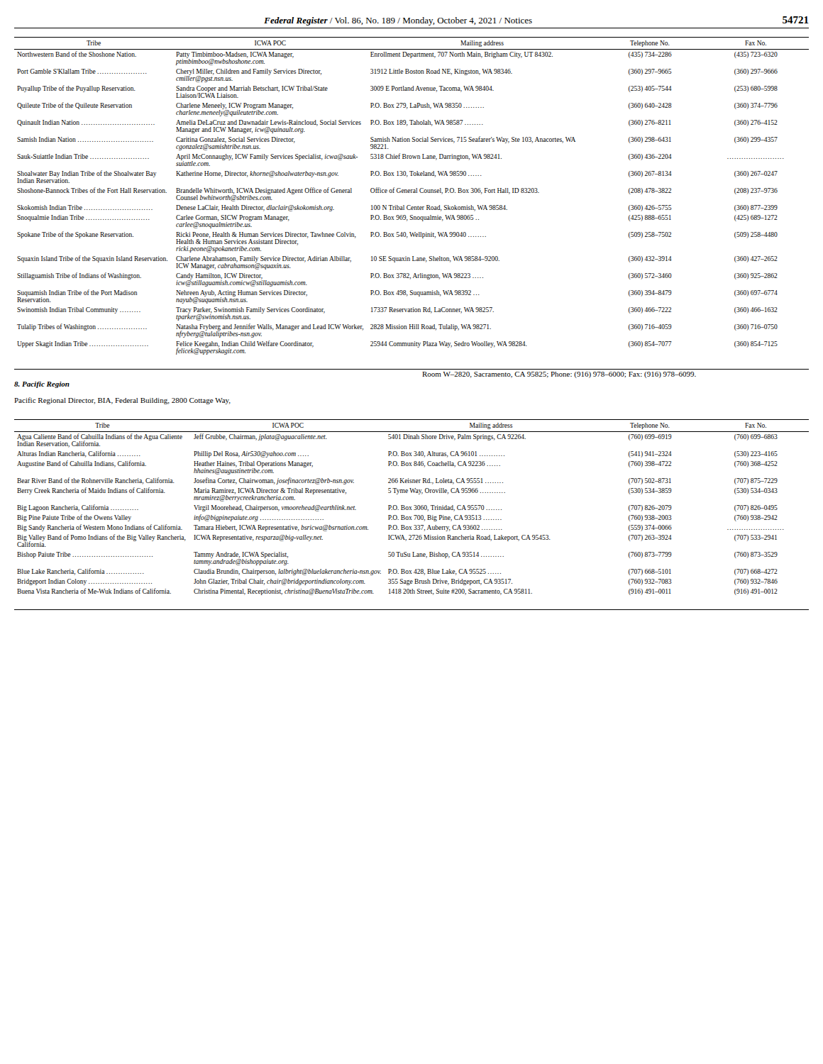Federal Register / Vol. 86, No. 189 / Monday, October 4, 2021 / Notices
54721
| Tribe | ICWA POC | Mailing address | Telephone No. | Fax No. |
| --- | --- | --- | --- | --- |
| Northwestern Band of the Shoshone Nation. | Patty Timbimboo-Madsen, ICWA Manager, ptimbimboo@nwbshoshone.com. | Enrollment Department, 707 North Main, Brigham City, UT 84302. | (435) 734–2286 | (435) 723–6320 |
| Port Gamble S'Klallam Tribe ..................... | Cheryl Miller, Children and Family Services Director, cmiller@pgst.nsn.us. | 31912 Little Boston Road NE, Kingston, WA 98346. | (360) 297–9665 | (360) 297–9666 |
| Puyallup Tribe of the Puyallup Reservation. | Sandra Cooper and Marriah Betschart, ICW Tribal/State Liaison/ICWA Liaison. | 3009 E Portland Avenue, Tacoma, WA 98404. | (253) 405–7544 | (253) 680–5998 |
| Quileute Tribe of the Quileute Reservation | Charlene Meneely, ICW Program Manager, charlene.meneely@quileutetribe.com. | P.O. Box 279, LaPush, WA 98350 ......... | (360) 640–2428 | (360) 374–7796 |
| Quinault Indian Nation ............................... | Amelia DeLaCruz and Dawnadair Lewis-Raincloud, Social Services Manager and ICW Manager, icw@quinault.org. | P.O. Box 189, Taholah, WA 98587 ........ | (360) 276–8211 | (360) 276–4152 |
| Samish Indian Nation ................................ | Caritina Gonzalez, Social Services Director, cgonzalez@samishtribe.nsn.us. | Samish Nation Social Services, 715 Seafarer's Way, Ste 103, Anacortes, WA 98221. | (360) 298–6431 | (360) 299–4357 |
| Sauk-Suiattle Indian Tribe ......................... | April McConnaughy, ICW Family Services Specialist, icwa@sauk-suiattle.com. | 5318 Chief Brown Lane, Darrington, WA 98241. | (360) 436–2204 | ........................ |
| Shoalwater Bay Indian Tribe of the Shoalwater Bay Indian Reservation. | Katherine Horne, Director, khorne@shoalwaterbay-nsn.gov. | P.O. Box 130, Tokeland, WA 98590 ...... | (360) 267–8134 | (360) 267–0247 |
| Shoshone-Bannock Tribes of the Fort Hall Reservation. | Brandelle Whitworth, ICWA Designated Agent Office of General Counsel bwhitworth@sbtribes.com. | Office of General Counsel, P.O. Box 306, Fort Hall, ID 83203. | (208) 478–3822 | (208) 237–9736 |
| Skokomish Indian Tribe ............................. | Denese LaClair, Health Director, dlaclair@skokomish.org. | 100 N Tribal Center Road, Skokomish, WA 98584. | (360) 426–5755 | (360) 877–2399 |
| Snoqualmie Indian Tribe ........................... | Carlee Gorman, SICW Program Manager, carlee@snoqualmietribe.us. | P.O. Box 969, Snoqualmie, WA 98065 .. | (425) 888–6551 | (425) 689–1272 |
| Spokane Tribe of the Spokane Reservation. | Ricki Peone, Health & Human Services Director, Tawhnee Colvin, Health & Human Services Assistant Director, ricki.peone@spokanetribe.com. | P.O. Box 540, Wellpinit, WA 99040 ........ | (509) 258–7502 | (509) 258–4480 |
| Squaxin Island Tribe of the Squaxin Island Reservation. | Charlene Abrahamson, Family Service Director, Adirian Albillar, ICW Manager, cabrahamson@squaxin.us. | 10 SE Squaxin Lane, Shelton, WA 98584–9200. | (360) 432–3914 | (360) 427–2652 |
| Stillaguamish Tribe of Indians of Washington. | Candy Hamilton, ICW Director, icw@stillaguamish.comicw@stillaguamish.com. | P.O. Box 3782, Arlington, WA 98223 ..... | (360) 572–3460 | (360) 925–2862 |
| Suquamish Indian Tribe of the Port Madison Reservation. | Nehreen Ayub, Acting Human Services Director, nayub@suquamish.nsn.us. | P.O. Box 498, Suquamish, WA 98392 ... | (360) 394–8479 | (360) 697–6774 |
| Swinomish Indian Tribal Community ......... | Tracy Parker, Swinomish Family Services Coordinator, tparker@swinomish.nsn.us. | 17337 Reservation Rd, LaConner, WA 98257. | (360) 466–7222 | (360) 466–1632 |
| Tulalip Tribes of Washington ..................... | Natasha Fryberg and Jennifer Walls, Manager and Lead ICW Worker, nfryberg@tulaliptribes-nsn.gov. | 2828 Mission Hill Road, Tulalip, WA 98271. | (360) 716–4059 | (360) 716–0750 |
| Upper Skagit Indian Tribe ......................... | Felice Keegahn, Indian Child Welfare Coordinator, felicek@upperskagit.com. | 25944 Community Plaza Way, Sedro Woolley, WA 98284. | (360) 854–7077 | (360) 854–7125 |
8. Pacific Region
Pacific Regional Director, BIA, Federal Building, 2800 Cottage Way,
Room W–2820, Sacramento, CA 95825; Phone: (916) 978–6000; Fax: (916) 978–6099.
| Tribe | ICWA POC | Mailing address | Telephone No. | Fax No. |
| --- | --- | --- | --- | --- |
| Agua Caliente Band of Cahuilla Indians of the Agua Caliente Indian Reservation, California. | Jeff Grubbe, Chairman, jplata@aguacaliente.net. | 5401 Dinah Shore Drive, Palm Springs, CA 92264. | (760) 699–6919 | (760) 699–6863 |
| Alturas Indian Rancheria, California .......... | Phillip Del Rosa, Air530@yahoo.com ..... | P.O. Box 340, Alturas, CA 96101 ........... | (541) 941–2324 | (530) 223–4165 |
| Augustine Band of Cahuilla Indians, California. | Heather Haines, Tribal Operations Manager, hhaines@augustinetribe.com. | P.O. Box 846, Coachella, CA 92236 ...... | (760) 398–4722 | (760) 368–4252 |
| Bear River Band of the Rohnerville Rancheria, California. | Josefina Cortez, Chairwoman, josefinacortez@brb-nsn.gov. | 266 Keisner Rd., Loleta, CA 95551 ........ | (707) 502–8731 | (707) 875–7229 |
| Berry Creek Rancheria of Maidu Indians of California. | Maria Ramirez, ICWA Director & Tribal Representative, mramirez@berrycreekrancheria.com. | 5 Tyme Way, Oroville, CA 95966 ........... | (530) 534–3859 | (530) 534–0343 |
| Big Lagoon Rancheria, California ............ | Virgil Moorehead, Chairperson, vmoorehead@earthlink.net. | P.O. Box 3060, Trinidad, CA 95570 ....... | (707) 826–2079 | (707) 826–0495 |
| Big Pine Paiute Tribe of the Owens Valley | info@bigpinepaiute.org ........................... | P.O. Box 700, Big Pine, CA 93513 ........ | (760) 938–2003 | (760) 938–2942 |
| Big Sandy Rancheria of Western Mono Indians of California. | Tamara Hiebert, ICWA Representative, bsricwa@bsrnation.com. | P.O. Box 337, Auberry, CA 93602 ......... | (559) 374–0066 | ........................ |
| Big Valley Band of Pomo Indians of the Big Valley Rancheria, California. | ICWA Representative, resparza@big-valley.net. | ICWA, 2726 Mission Rancheria Road, Lakeport, CA 95453. | (707) 263–3924 | (707) 533–2941 |
| Bishop Paiute Tribe .................................. | Tammy Andrade, ICWA Specialist, tammy.andrade@bishoppaiute.org. | 50 TuSu Lane, Bishop, CA 93514 .......... | (760) 873–7799 | (760) 873–3529 |
| Blue Lake Rancheria, California ................ | Claudia Brundin, Chairperson, lalbright@bluelakerancheria-nsn.gov. | P.O. Box 428, Blue Lake, CA 95525 ...... | (707) 668–5101 | (707) 668–4272 |
| Bridgeport Indian Colony ........................... | John Glazier, Tribal Chair, chair@bridgeportindiancolony.com. | 355 Sage Brush Drive, Bridgeport, CA 93517. | (760) 932–7083 | (760) 932–7846 |
| Buena Vista Rancheria of Me-Wuk Indians of California. | Christina Pimental, Receptionist, christina@BuenaVistaTribe.com. | 1418 20th Street, Suite #200, Sacramento, CA 95811. | (916) 491–0011 | (916) 491–0012 |